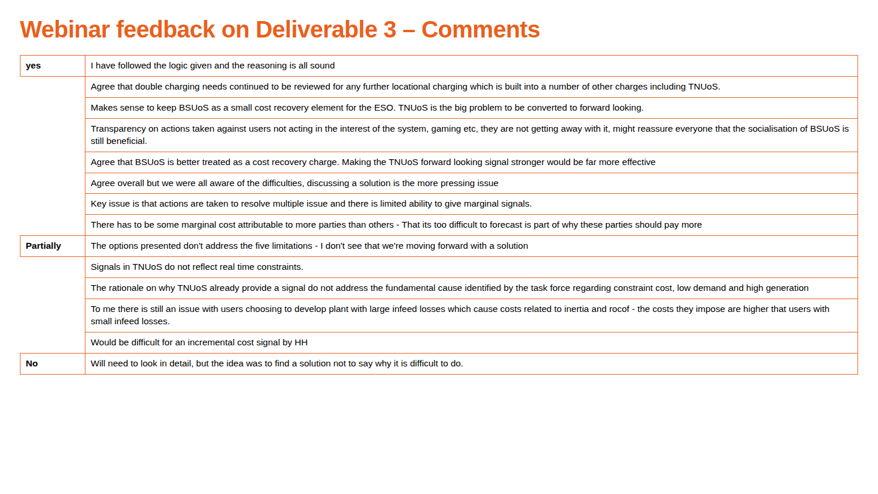Webinar feedback on Deliverable 3 – Comments
| yes | I have followed the logic given and the reasoning is all sound |
| | Agree that double charging needs continued to be reviewed for any further locational charging which is built into a number of other charges including TNUoS. |
| | Makes sense to keep BSUoS as a small cost recovery element for the ESO. TNUoS is the big problem to be converted to forward looking. |
| | Transparency on actions taken against users not acting in the interest of the system, gaming etc, they are not getting away with it, might reassure everyone that the socialisation of BSUoS is still beneficial. |
| | Agree that BSUoS is better treated as a cost recovery charge. Making the TNUoS forward looking signal stronger would be far more effective |
| | Agree overall but we were all aware of the difficulties, discussing a solution is the more pressing issue |
| | Key issue is that actions are taken to resolve multiple issue and there is limited ability to give marginal signals. |
| | There has to be some marginal cost attributable to more parties than others - That its too difficult to forecast is part of why these parties should pay more |
| Partially | The options presented don't address the five limitations - I don't see that we're moving forward with a solution |
| | Signals in TNUoS do not reflect real time constraints. |
| | The rationale on why TNUoS already provide a signal do not address the fundamental cause identified by the task force regarding constraint cost, low demand and high generation |
| | To me there is still an issue with users choosing to develop plant with large infeed losses which cause costs related to inertia and rocof - the costs they impose are higher that users with small infeed losses. |
| | Would be difficult for an incremental cost signal by HH |
| No | Will need to look in detail, but the idea was to find a solution not to say why it is difficult to do. |